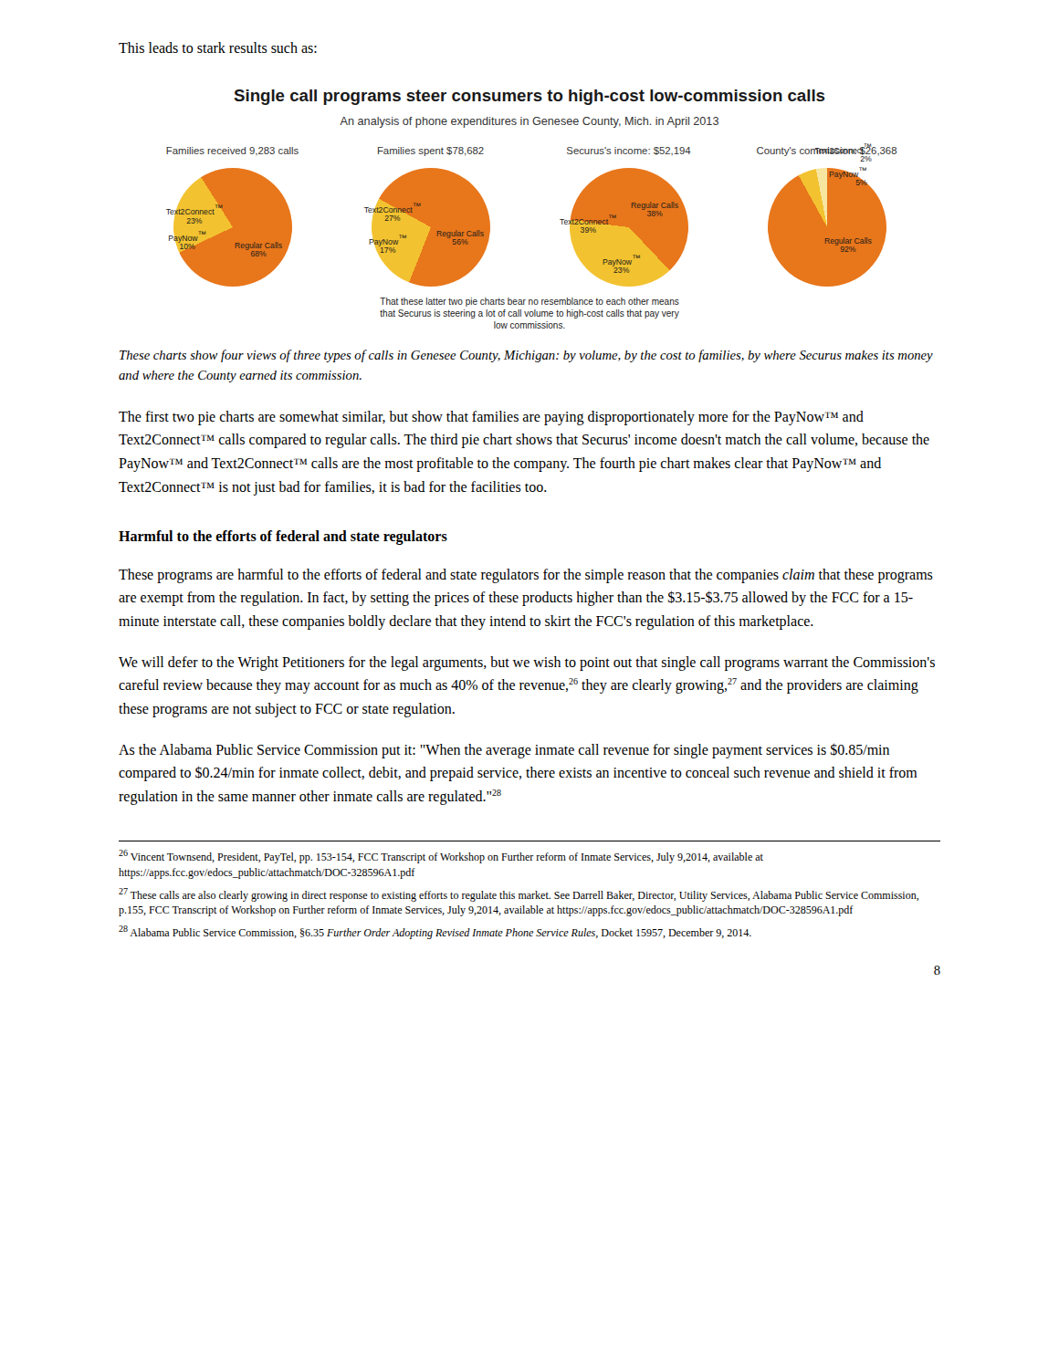This leads to stark results such as:
Single call programs steer consumers to high-cost low-commission calls
An analysis of phone expenditures in Genesee County, Mich. in April 2013
Families received 9,283 calls
Regular Calls
68% Text2Connect™
23% PayNow™
10%
Families spent $78,682
Regular Calls
56% Text2Connect™
27% PayNow™
17%
Securus's income: $52,194
Regular Calls
38% Text2Connect™
39% PayNow™
23%
County's commission: $26,368
Regular Calls
92% Text2Connect™
2% PayNow™
5%
That these latter two pie charts bear no resemblance to each other means that Securus is steering a lot of call volume to high-cost calls that pay very low commissions.
These charts show four views of three types of calls in Genesee County, Michigan: by volume, by the cost to families, by where Securus makes its money and where the County earned its commission.
The first two pie charts are somewhat similar, but show that families are paying disproportionately more for the PayNow™ and Text2Connect™ calls compared to regular calls. The third pie chart shows that Securus' income doesn't match the call volume, because the PayNow™ and Text2Connect™ calls are the most profitable to the company. The fourth pie chart makes clear that PayNow™ and Text2Connect™ is not just bad for families, it is bad for the facilities too.
Harmful to the efforts of federal and state regulators
These programs are harmful to the efforts of federal and state regulators for the simple reason that the companies claim that these programs are exempt from the regulation. In fact, by setting the prices of these products higher than the $3.15-$3.75 allowed by the FCC for a 15-minute interstate call, these companies boldly declare that they intend to skirt the FCC's regulation of this marketplace.
We will defer to the Wright Petitioners for the legal arguments, but we wish to point out that single call programs warrant the Commission's careful review because they may account for as much as 40% of the revenue,26 they are clearly growing,27 and the providers are claiming these programs are not subject to FCC or state regulation.
As the Alabama Public Service Commission put it: "When the average inmate call revenue for single payment services is $0.85/min compared to $0.24/min for inmate collect, debit, and prepaid service, there exists an incentive to conceal such revenue and shield it from regulation in the same manner other inmate calls are regulated."28
26 Vincent Townsend, President, PayTel, pp. 153-154, FCC Transcript of Workshop on Further reform of Inmate Services, July 9,2014, available at https://apps.fcc.gov/edocs_public/attachmatch/DOC-328596A1.pdf
27 These calls are also clearly growing in direct response to existing efforts to regulate this market. See Darrell Baker, Director, Utility Services, Alabama Public Service Commission, p.155, FCC Transcript of Workshop on Further reform of Inmate Services, July 9,2014, available at https://apps.fcc.gov/edocs_public/attachmatch/DOC-328596A1.pdf
28 Alabama Public Service Commission, §6.35 Further Order Adopting Revised Inmate Phone Service Rules, Docket 15957, December 9, 2014.
8